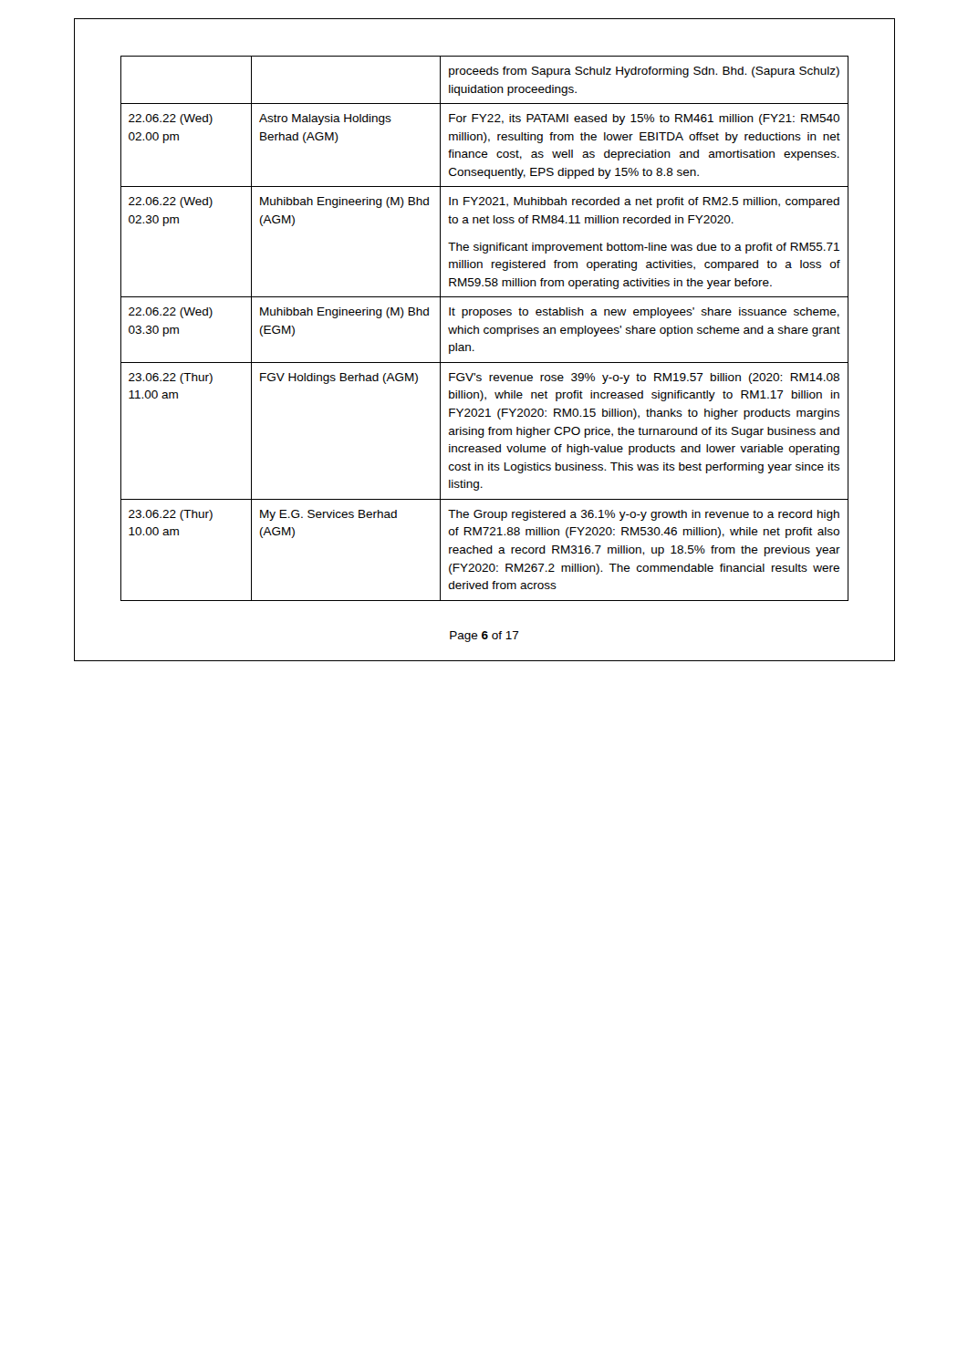| | | proceeds from Sapura Schulz Hydroforming Sdn. Bhd. (Sapura Schulz) liquidation proceedings. |
| 22.06.22 (Wed) 02.00 pm | Astro Malaysia Holdings Berhad (AGM) | For FY22, its PATAMI eased by 15% to RM461 million (FY21: RM540 million), resulting from the lower EBITDA offset by reductions in net finance cost, as well as depreciation and amortisation expenses. Consequently, EPS dipped by 15% to 8.8 sen. |
| 22.06.22 (Wed) 02.30 pm | Muhibbah Engineering (M) Bhd (AGM) | In FY2021, Muhibbah recorded a net profit of RM2.5 million, compared to a net loss of RM84.11 million recorded in FY2020. The significant improvement bottom-line was due to a profit of RM55.71 million registered from operating activities, compared to a loss of RM59.58 million from operating activities in the year before. |
| 22.06.22 (Wed) 03.30 pm | Muhibbah Engineering (M) Bhd (EGM) | It proposes to establish a new employees' share issuance scheme, which comprises an employees' share option scheme and a share grant plan. |
| 23.06.22 (Thur) 11.00 am | FGV Holdings Berhad (AGM) | FGV's revenue rose 39% y-o-y to RM19.57 billion (2020: RM14.08 billion), while net profit increased significantly to RM1.17 billion in FY2021 (FY2020: RM0.15 billion), thanks to higher products margins arising from higher CPO price, the turnaround of its Sugar business and increased volume of high-value products and lower variable operating cost in its Logistics business. This was its best performing year since its listing. |
| 23.06.22 (Thur) 10.00 am | My E.G. Services Berhad (AGM) | The Group registered a 36.1% y-o-y growth in revenue to a record high of RM721.88 million (FY2020: RM530.46 million), while net profit also reached a record RM316.7 million, up 18.5% from the previous year (FY2020: RM267.2 million). The commendable financial results were derived from across |
Page 6 of 17